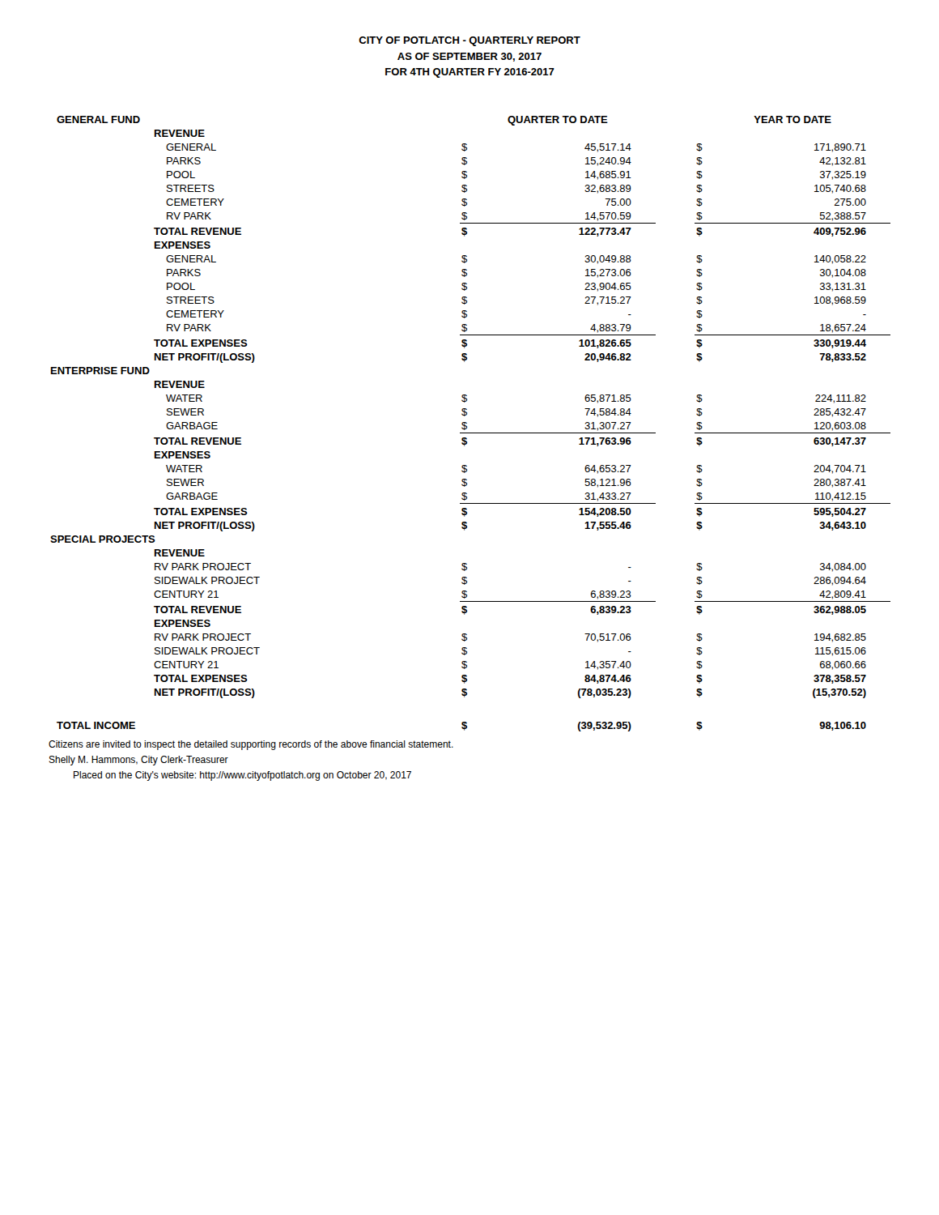CITY OF POTLATCH - QUARTERLY REPORT
AS OF SEPTEMBER 30, 2017
FOR 4TH QUARTER FY 2016-2017
| GENERAL FUND | QUARTER TO DATE | | YEAR TO DATE |
| REVENUE | | | | | |
| GENERAL | $ | 45,517.14 | | $ | 171,890.71 |
| PARKS | $ | 15,240.94 | | $ | 42,132.81 |
| POOL | $ | 14,685.91 | | $ | 37,325.19 |
| STREETS | $ | 32,683.89 | | $ | 105,740.68 |
| CEMETERY | $ | 75.00 | | $ | 275.00 |
| RV PARK | $ | 14,570.59 | | $ | 52,388.57 |
| TOTAL REVENUE | $ | 122,773.47 | | $ | 409,752.96 |
| EXPENSES | | | | | |
| GENERAL | $ | 30,049.88 | | $ | 140,058.22 |
| PARKS | $ | 15,273.06 | | $ | 30,104.08 |
| POOL | $ | 23,904.65 | | $ | 33,131.31 |
| STREETS | $ | 27,715.27 | | $ | 108,968.59 |
| CEMETERY | $ | - | | $ | - |
| RV PARK | $ | 4,883.79 | | $ | 18,657.24 |
| TOTAL EXPENSES | $ | 101,826.65 | | $ | 330,919.44 |
| NET PROFIT/(LOSS) | $ | 20,946.82 | | $ | 78,833.52 |
| ENTERPRISE FUND | | | | | |
| REVENUE | | | | | |
| WATER | $ | 65,871.85 | | $ | 224,111.82 |
| SEWER | $ | 74,584.84 | | $ | 285,432.47 |
| GARBAGE | $ | 31,307.27 | | $ | 120,603.08 |
| TOTAL REVENUE | $ | 171,763.96 | | $ | 630,147.37 |
| EXPENSES | | | | | |
| WATER | $ | 64,653.27 | | $ | 204,704.71 |
| SEWER | $ | 58,121.96 | | $ | 280,387.41 |
| GARBAGE | $ | 31,433.27 | | $ | 110,412.15 |
| TOTAL EXPENSES | $ | 154,208.50 | | $ | 595,504.27 |
| NET PROFIT/(LOSS) | $ | 17,555.46 | | $ | 34,643.10 |
| SPECIAL PROJECTS | | | | | |
| REVENUE | | | | | |
| RV PARK PROJECT | $ | - | | $ | 34,084.00 |
| SIDEWALK PROJECT | $ | - | | $ | 286,094.64 |
| CENTURY 21 | $ | 6,839.23 | | $ | 42,809.41 |
| TOTAL REVENUE | $ | 6,839.23 | | $ | 362,988.05 |
| EXPENSES | | | | | |
| RV PARK PROJECT | $ | 70,517.06 | | $ | 194,682.85 |
| SIDEWALK PROJECT | $ | - | | $ | 115,615.06 |
| CENTURY 21 | $ | 14,357.40 | | $ | 68,060.66 |
| TOTAL EXPENSES | $ | 84,874.46 | | $ | 378,358.57 |
| NET PROFIT/(LOSS) | $ | (78,035.23) | | $ | (15,370.52) |
| TOTAL INCOME | $ | (39,532.95) | | $ | 98,106.10 |
Citizens are invited to inspect the detailed supporting records of the above financial statement.
Shelly M. Hammons, City Clerk-Treasurer
Placed on the City's website: http://www.cityofpotlatch.org on October 20, 2017